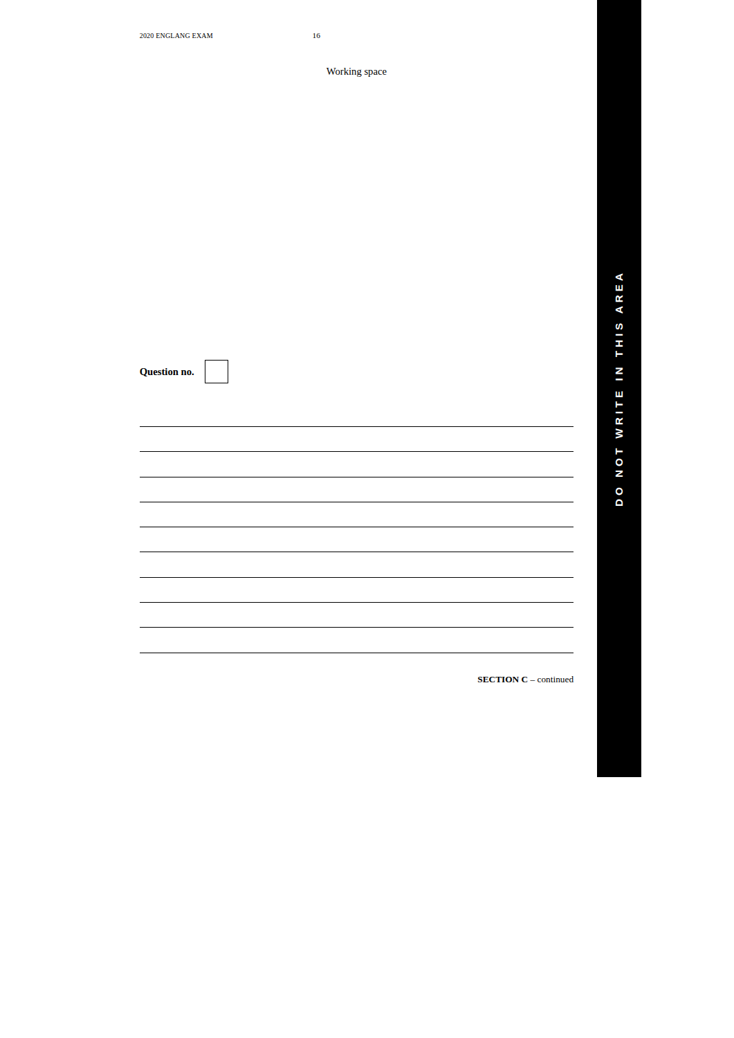DO NOT WRITE IN THIS AREA
2020 ENGLANG EXAM 16
Working space
Question no.
SECTION C – continued